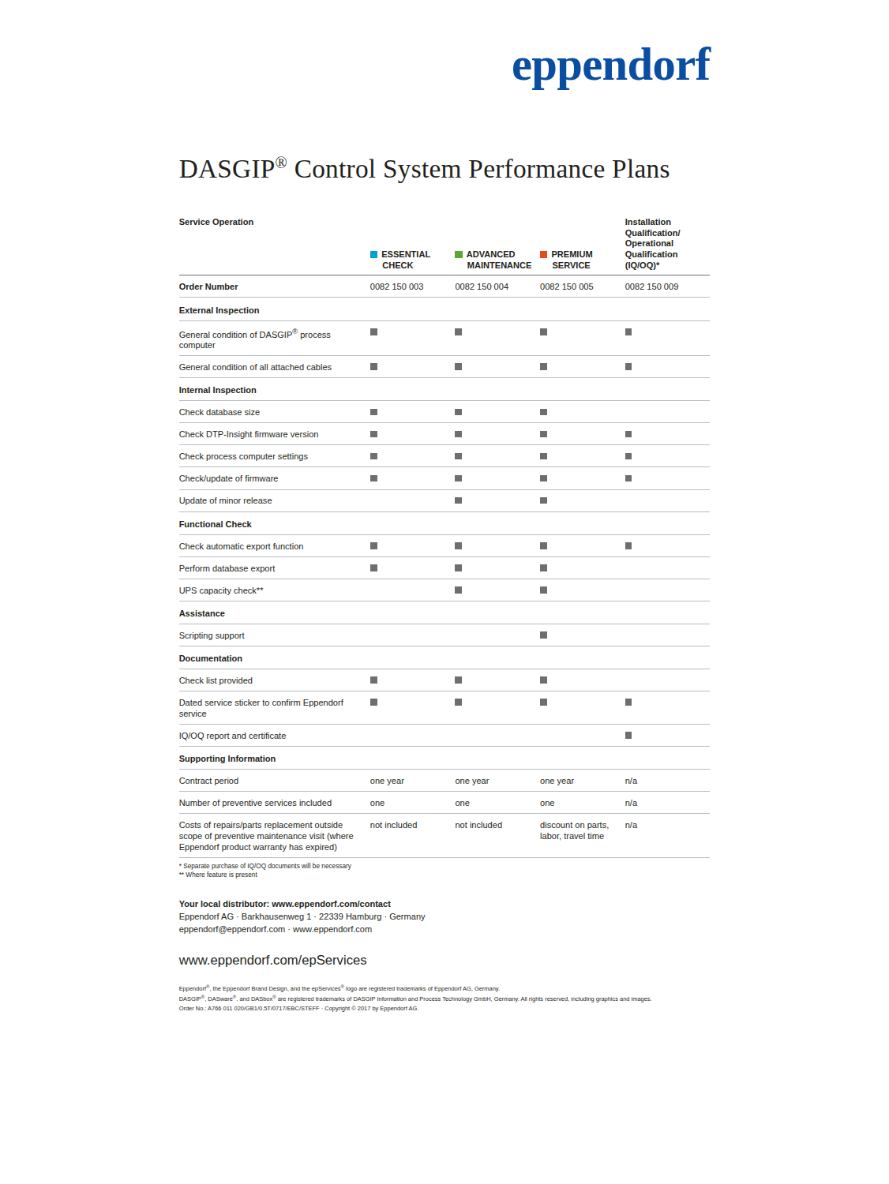eppendorf
DASGIP® Control System Performance Plans
| Service Operation | ESSENTIAL CHECK | ADVANCED MAINTENANCE | PREMIUM SERVICE | Installation Qualification/ Operational Qualification (IQ/OQ)* |
| --- | --- | --- | --- | --- |
| Order Number | 0082 150 003 | 0082 150 004 | 0082 150 005 | 0082 150 009 |
| External Inspection |
| General condition of DASGIP ® process computer | | | | |
| General condition of all attached cables | | | | |
| Internal Inspection |
| Check database size | | | | |
| Check DTP-Insight firmware version | | | | |
| Check process computer settings | | | | |
| Check/update of firmware | | | | |
| Update of minor release | | | | |
| Functional Check |
| Check automatic export function | | | | |
| Perform database export | | | | |
| UPS capacity check** | | | | |
| Assistance |
| Scripting support | | | | |
| Documentation |
| Check list provided | | | | |
| Dated service sticker to confirm Eppendorf service | | | | |
| IQ/OQ report and certificate | | | | |
| Supporting Information |
| Contract period | one year | one year | one year | n/a |
| Number of preventive services included | one | one | one | n/a |
| Costs of repairs/parts replacement outside scope of preventive maintenance visit (where Eppendorf product warranty has expired) | not included | not included | discount on parts, labor, travel time | n/a |
* Separate purchase of IQ/OQ documents will be necessary
** Where feature is present
Your local distributor: www.eppendorf.com/contact
Eppendorf AG · Barkhausenweg 1 · 22339 Hamburg · Germany
eppendorf@eppendorf.com · www.eppendorf.com
www.eppendorf.com/epServices
Eppendorf®, the Eppendorf Brand Design, and the epServices® logo are registered trademarks of Eppendorf AG, Germany.
DASGIP®, DASware®, and DASbox® are registered trademarks of DASGIP Information and Process Technology GmbH, Germany. All rights reserved, including graphics and images.
Order No.: A766 011 020/GB1/0.5T/0717/EBC/STEFF · Copyright © 2017 by Eppendorf AG.